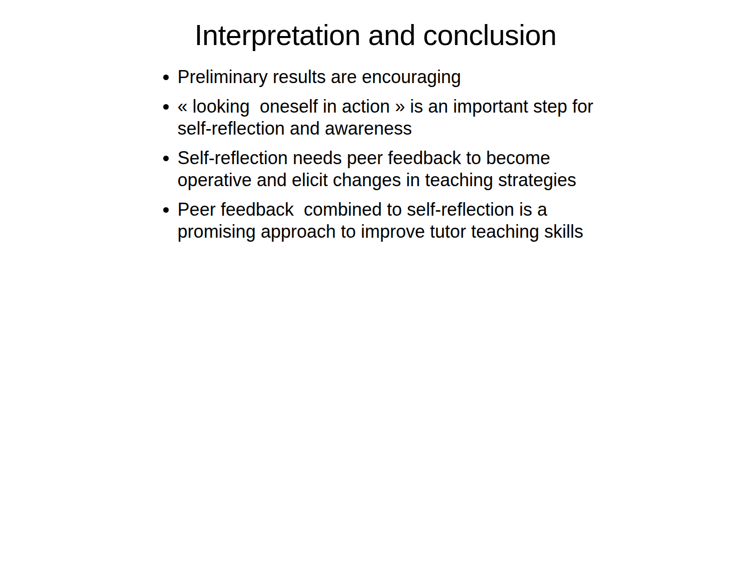Interpretation and conclusion
Preliminary results are encouraging
« looking oneself in action » is an important step for self-reflection and awareness
Self-reflection needs peer feedback to become operative and elicit changes in teaching strategies
Peer feedback combined to self-reflection is a promising approach to improve tutor teaching skills